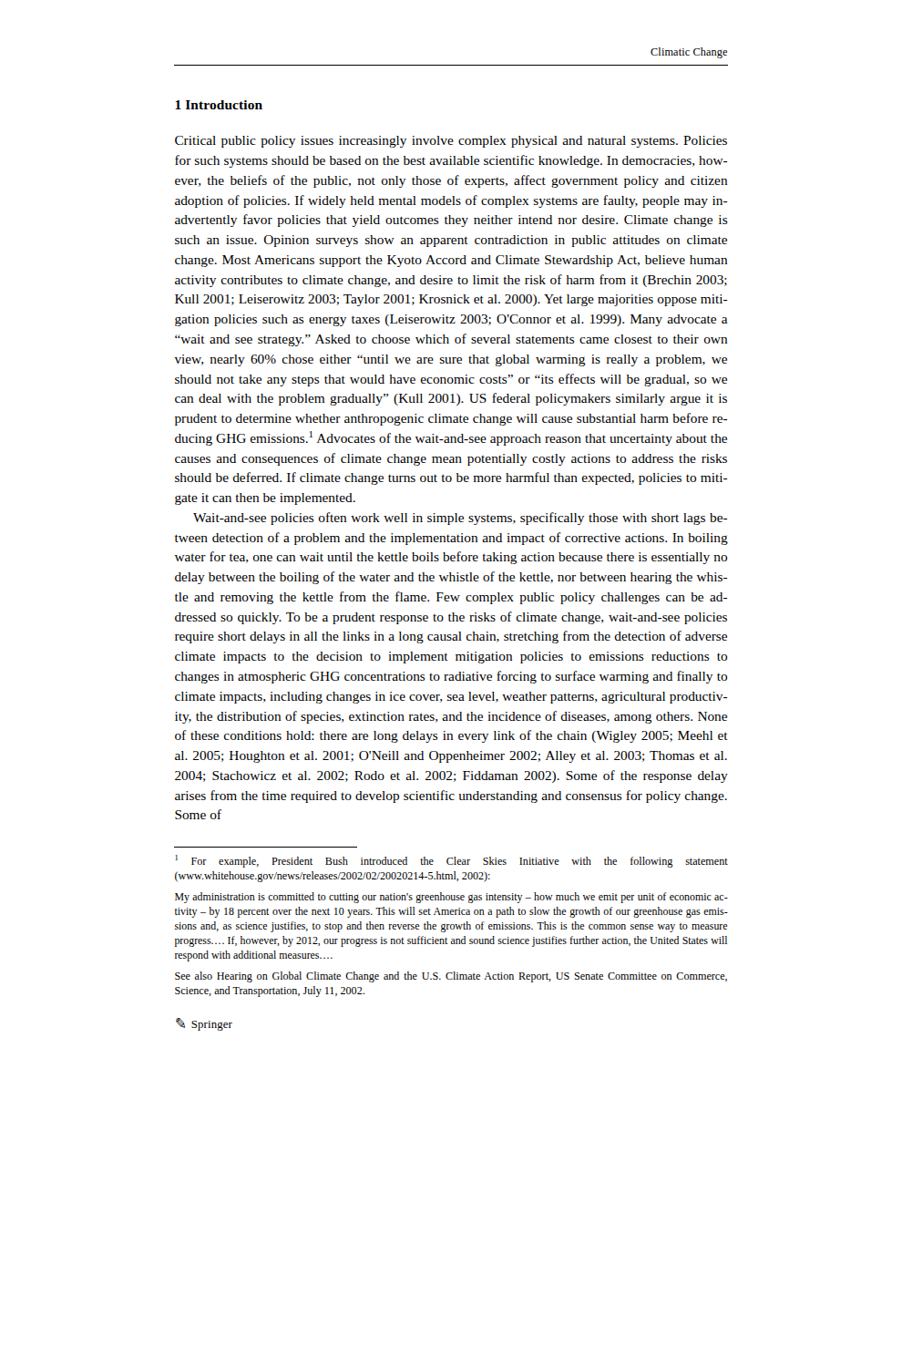Climatic Change
1 Introduction
Critical public policy issues increasingly involve complex physical and natural systems. Policies for such systems should be based on the best available scientific knowledge. In democracies, however, the beliefs of the public, not only those of experts, affect government policy and citizen adoption of policies. If widely held mental models of complex systems are faulty, people may inadvertently favor policies that yield outcomes they neither intend nor desire. Climate change is such an issue. Opinion surveys show an apparent contradiction in public attitudes on climate change. Most Americans support the Kyoto Accord and Climate Stewardship Act, believe human activity contributes to climate change, and desire to limit the risk of harm from it (Brechin 2003; Kull 2001; Leiserowitz 2003; Taylor 2001; Krosnick et al. 2000). Yet large majorities oppose mitigation policies such as energy taxes (Leiserowitz 2003; O'Connor et al. 1999). Many advocate a “wait and see strategy.” Asked to choose which of several statements came closest to their own view, nearly 60% chose either “until we are sure that global warming is really a problem, we should not take any steps that would have economic costs” or “its effects will be gradual, so we can deal with the problem gradually” (Kull 2001). US federal policymakers similarly argue it is prudent to determine whether anthropogenic climate change will cause substantial harm before reducing GHG emissions.1 Advocates of the wait-and-see approach reason that uncertainty about the causes and consequences of climate change mean potentially costly actions to address the risks should be deferred. If climate change turns out to be more harmful than expected, policies to mitigate it can then be implemented.
Wait-and-see policies often work well in simple systems, specifically those with short lags between detection of a problem and the implementation and impact of corrective actions. In boiling water for tea, one can wait until the kettle boils before taking action because there is essentially no delay between the boiling of the water and the whistle of the kettle, nor between hearing the whistle and removing the kettle from the flame. Few complex public policy challenges can be addressed so quickly. To be a prudent response to the risks of climate change, wait-and-see policies require short delays in all the links in a long causal chain, stretching from the detection of adverse climate impacts to the decision to implement mitigation policies to emissions reductions to changes in atmospheric GHG concentrations to radiative forcing to surface warming and finally to climate impacts, including changes in ice cover, sea level, weather patterns, agricultural productivity, the distribution of species, extinction rates, and the incidence of diseases, among others. None of these conditions hold: there are long delays in every link of the chain (Wigley 2005; Meehl et al. 2005; Houghton et al. 2001; O'Neill and Oppenheimer 2002; Alley et al. 2003; Thomas et al. 2004; Stachowicz et al. 2002; Rodo et al. 2002; Fiddaman 2002). Some of the response delay arises from the time required to develop scientific understanding and consensus for policy change. Some of
1 For example, President Bush introduced the Clear Skies Initiative with the following statement (www.whitehouse.gov/news/releases/2002/02/20020214-5.html, 2002):
My administration is committed to cutting our nation's greenhouse gas intensity – how much we emit per unit of economic activity – by 18 percent over the next 10 years. This will set America on a path to slow the growth of our greenhouse gas emissions and, as science justifies, to stop and then reverse the growth of emissions. This is the common sense way to measure progress. . . . If, however, by 2012, our progress is not sufficient and sound science justifies further action, the United States will respond with additional measures. . . .
See also Hearing on Global Climate Change and the U.S. Climate Action Report, US Senate Committee on Commerce, Science, and Transportation, July 11, 2002.
✎Springer